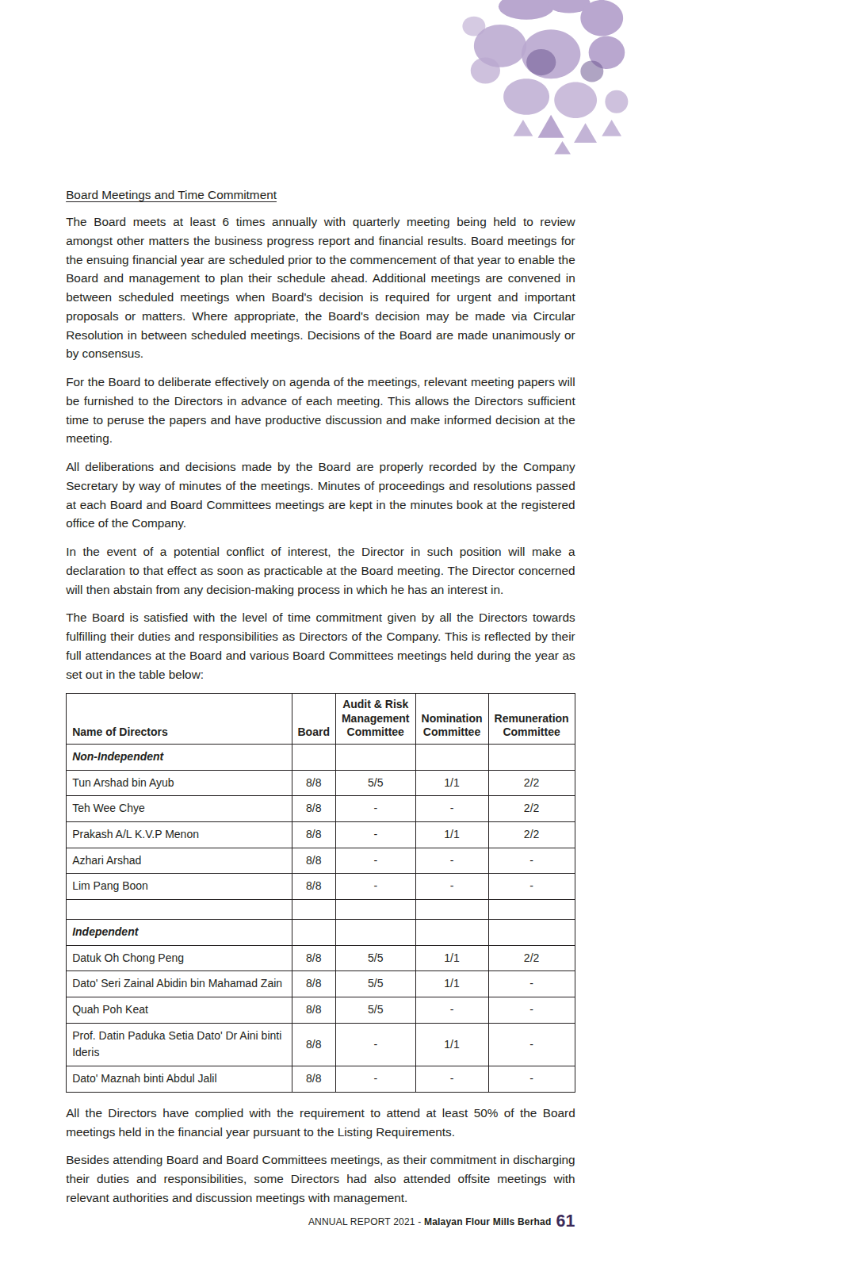Board Meetings and Time Commitment
The Board meets at least 6 times annually with quarterly meeting being held to review amongst other matters the business progress report and financial results. Board meetings for the ensuing financial year are scheduled prior to the commencement of that year to enable the Board and management to plan their schedule ahead. Additional meetings are convened in between scheduled meetings when Board's decision is required for urgent and important proposals or matters. Where appropriate, the Board's decision may be made via Circular Resolution in between scheduled meetings. Decisions of the Board are made unanimously or by consensus.
For the Board to deliberate effectively on agenda of the meetings, relevant meeting papers will be furnished to the Directors in advance of each meeting. This allows the Directors sufficient time to peruse the papers and have productive discussion and make informed decision at the meeting.
All deliberations and decisions made by the Board are properly recorded by the Company Secretary by way of minutes of the meetings. Minutes of proceedings and resolutions passed at each Board and Board Committees meetings are kept in the minutes book at the registered office of the Company.
In the event of a potential conflict of interest, the Director in such position will make a declaration to that effect as soon as practicable at the Board meeting. The Director concerned will then abstain from any decision-making process in which he has an interest in.
The Board is satisfied with the level of time commitment given by all the Directors towards fulfilling their duties and responsibilities as Directors of the Company. This is reflected by their full attendances at the Board and various Board Committees meetings held during the year as set out in the table below:
| Name of Directors | Board | Audit & Risk Management Committee | Nomination Committee | Remuneration Committee |
| --- | --- | --- | --- | --- |
| Non-Independent | | | | |
| Tun Arshad bin Ayub | 8/8 | 5/5 | 1/1 | 2/2 |
| Teh Wee Chye | 8/8 | - | - | 2/2 |
| Prakash A/L K.V.P Menon | 8/8 | - | 1/1 | 2/2 |
| Azhari Arshad | 8/8 | - | - | - |
| Lim Pang Boon | 8/8 | - | - | - |
| Independent | | | | |
| Datuk Oh Chong Peng | 8/8 | 5/5 | 1/1 | 2/2 |
| Dato' Seri Zainal Abidin bin Mahamad Zain | 8/8 | 5/5 | 1/1 | - |
| Quah Poh Keat | 8/8 | 5/5 | - | - |
| Prof. Datin Paduka Setia Dato' Dr Aini binti Ideris | 8/8 | - | 1/1 | - |
| Dato' Maznah binti Abdul Jalil | 8/8 | - | - | - |
All the Directors have complied with the requirement to attend at least 50% of the Board meetings held in the financial year pursuant to the Listing Requirements.
Besides attending Board and Board Committees meetings, as their commitment in discharging their duties and responsibilities, some Directors had also attended offsite meetings with relevant authorities and discussion meetings with management.
ANNUAL REPORT 2021 - Malayan Flour Mills Berhad 61